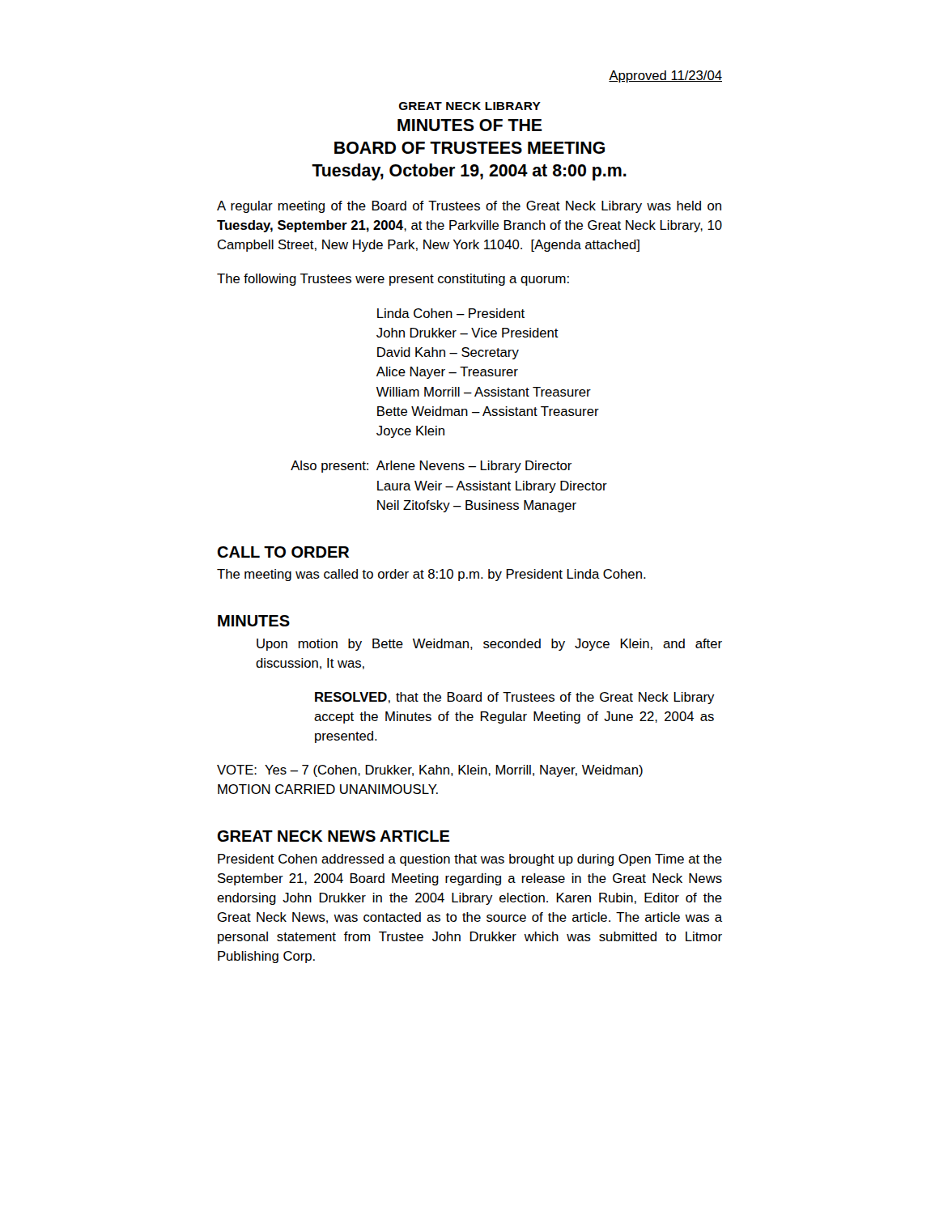Approved 11/23/04
GREAT NECK LIBRARY MINUTES OF THE BOARD OF TRUSTEES MEETING Tuesday, October 19, 2004 at 8:00 p.m.
A regular meeting of the Board of Trustees of the Great Neck Library was held on Tuesday, September 21, 2004, at the Parkville Branch of the Great Neck Library, 10 Campbell Street, New Hyde Park, New York 11040. [Agenda attached]
The following Trustees were present constituting a quorum:
Linda Cohen – President
John Drukker – Vice President
David Kahn – Secretary
Alice Nayer – Treasurer
William Morrill – Assistant Treasurer
Bette Weidman – Assistant Treasurer
Joyce Klein
Also present:
Arlene Nevens – Library Director
Laura Weir – Assistant Library Director
Neil Zitofsky – Business Manager
Call to Order
The meeting was called to order at 8:10 p.m. by President Linda Cohen.
Minutes
Upon motion by Bette Weidman, seconded by Joyce Klein, and after discussion, It was,
RESOLVED, that the Board of Trustees of the Great Neck Library accept the Minutes of the Regular Meeting of June 22, 2004 as presented.
VOTE: Yes – 7 (Cohen, Drukker, Kahn, Klein, Morrill, Nayer, Weidman)
MOTION CARRIED UNANIMOUSLY.
Great Neck News Article
President Cohen addressed a question that was brought up during Open Time at the September 21, 2004 Board Meeting regarding a release in the Great Neck News endorsing John Drukker in the 2004 Library election. Karen Rubin, Editor of the Great Neck News, was contacted as to the source of the article. The article was a personal statement from Trustee John Drukker which was submitted to Litmor Publishing Corp.